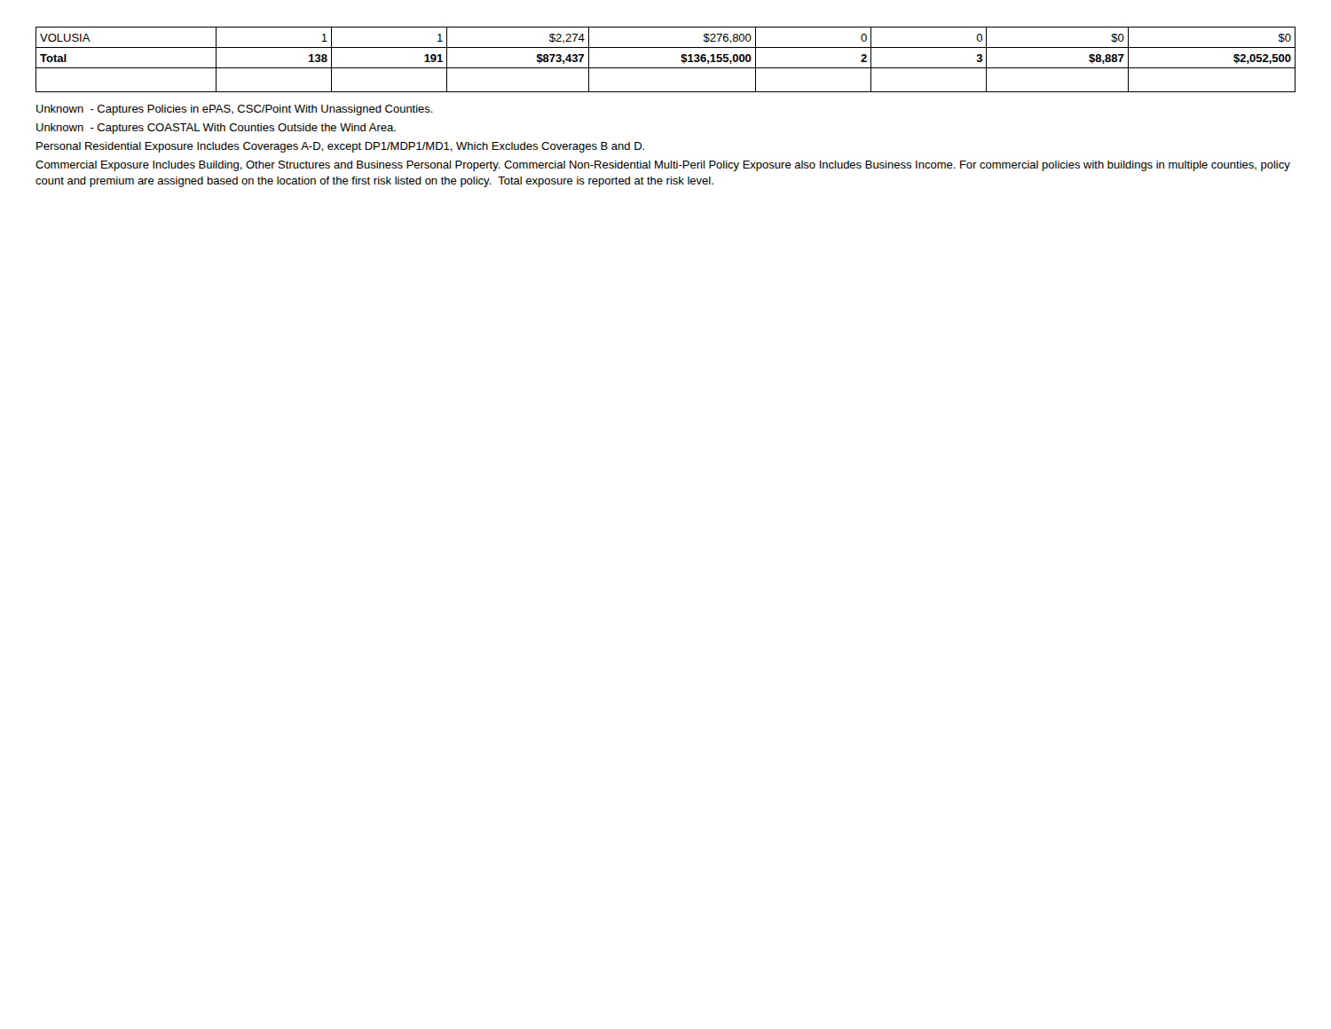| VOLUSIA | 1 | 1 | $2,274 | $276,800 | 0 | 0 | $0 | $0 |
| Total | 138 | 191 | $873,437 | $136,155,000 | 2 | 3 | $8,887 | $2,052,500 |
Unknown - Captures Policies in ePAS, CSC/Point With Unassigned Counties.
Unknown - Captures COASTAL With Counties Outside the Wind Area.
Personal Residential Exposure Includes Coverages A-D, except DP1/MDP1/MD1, Which Excludes Coverages B and D.
Commercial Exposure Includes Building, Other Structures and Business Personal Property. Commercial Non-Residential Multi-Peril Policy Exposure also Includes Business Income. For commercial policies with buildings in multiple counties, policy count and premium are assigned based on the location of the first risk listed on the policy. Total exposure is reported at the risk level.